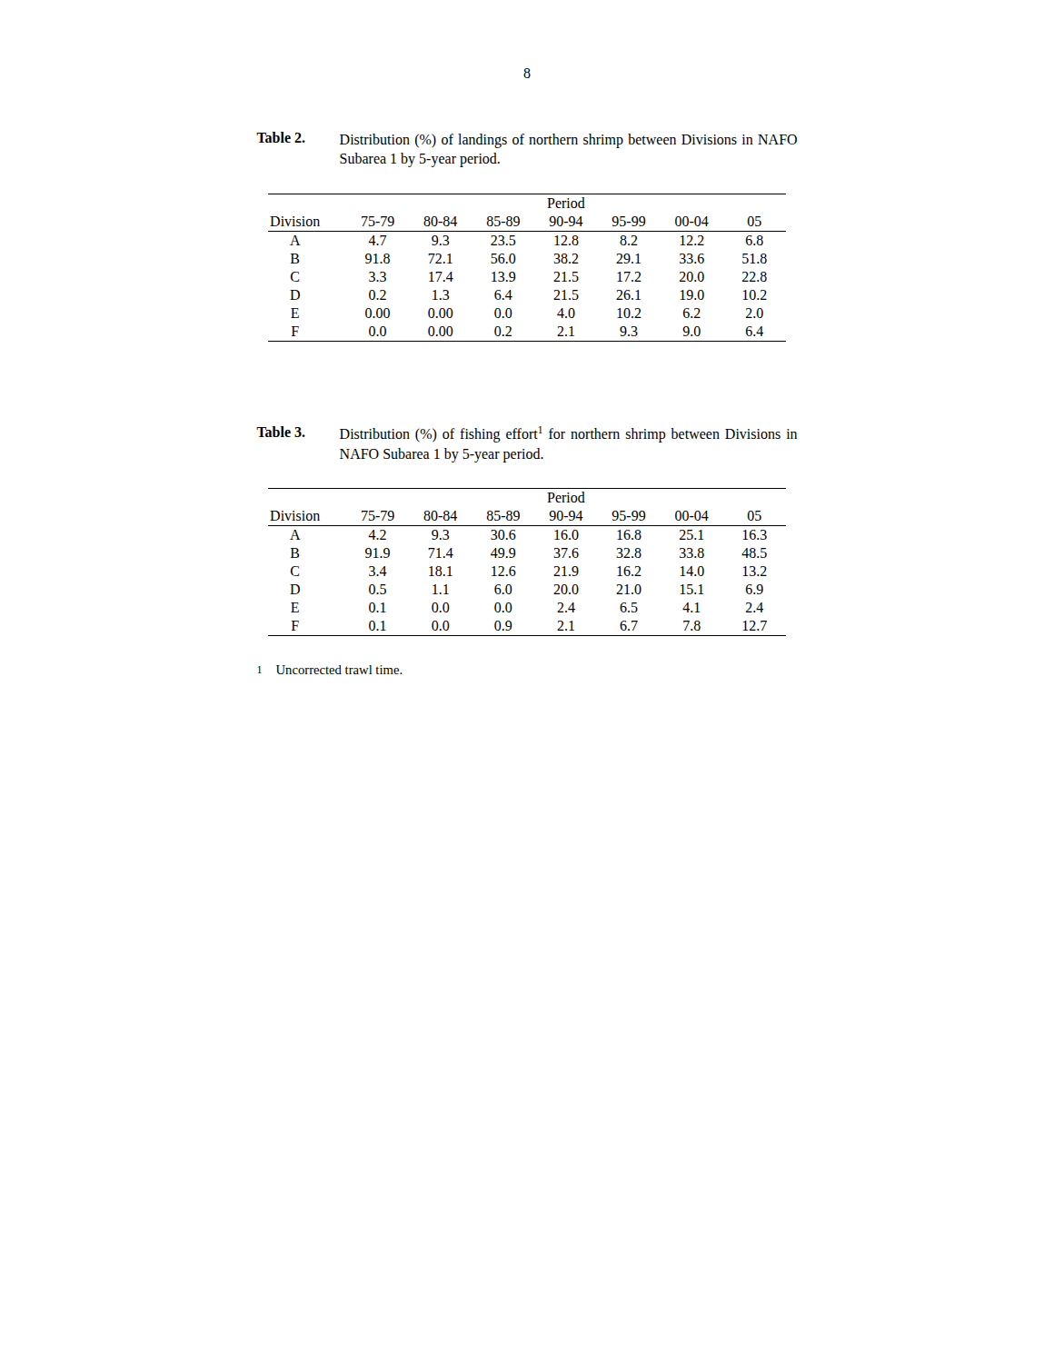8
Table 2.
Distribution (%) of landings of northern shrimp between Divisions in NAFO Subarea 1 by 5-year period.
| | Period |
| Division | 75-79 | 80-84 | 85-89 | 90-94 | 95-99 | 00-04 | 05 |
| A | 4.7 | 9.3 | 23.5 | 12.8 | 8.2 | 12.2 | 6.8 |
| B | 91.8 | 72.1 | 56.0 | 38.2 | 29.1 | 33.6 | 51.8 |
| C | 3.3 | 17.4 | 13.9 | 21.5 | 17.2 | 20.0 | 22.8 |
| D | 0.2 | 1.3 | 6.4 | 21.5 | 26.1 | 19.0 | 10.2 |
| E | 0.00 | 0.00 | 0.0 | 4.0 | 10.2 | 6.2 | 2.0 |
| F | 0.0 | 0.00 | 0.2 | 2.1 | 9.3 | 9.0 | 6.4 |
Table 3.
Distribution (%) of fishing effort1 for northern shrimp between Divisions in NAFO Subarea 1 by 5-year period.
| | Period |
| Division | 75-79 | 80-84 | 85-89 | 90-94 | 95-99 | 00-04 | 05 |
| A | 4.2 | 9.3 | 30.6 | 16.0 | 16.8 | 25.1 | 16.3 |
| B | 91.9 | 71.4 | 49.9 | 37.6 | 32.8 | 33.8 | 48.5 |
| C | 3.4 | 18.1 | 12.6 | 21.9 | 16.2 | 14.0 | 13.2 |
| D | 0.5 | 1.1 | 6.0 | 20.0 | 21.0 | 15.1 | 6.9 |
| E | 0.1 | 0.0 | 0.0 | 2.4 | 6.5 | 4.1 | 2.4 |
| F | 0.1 | 0.0 | 0.9 | 2.1 | 6.7 | 7.8 | 12.7 |
1
Uncorrected trawl time.